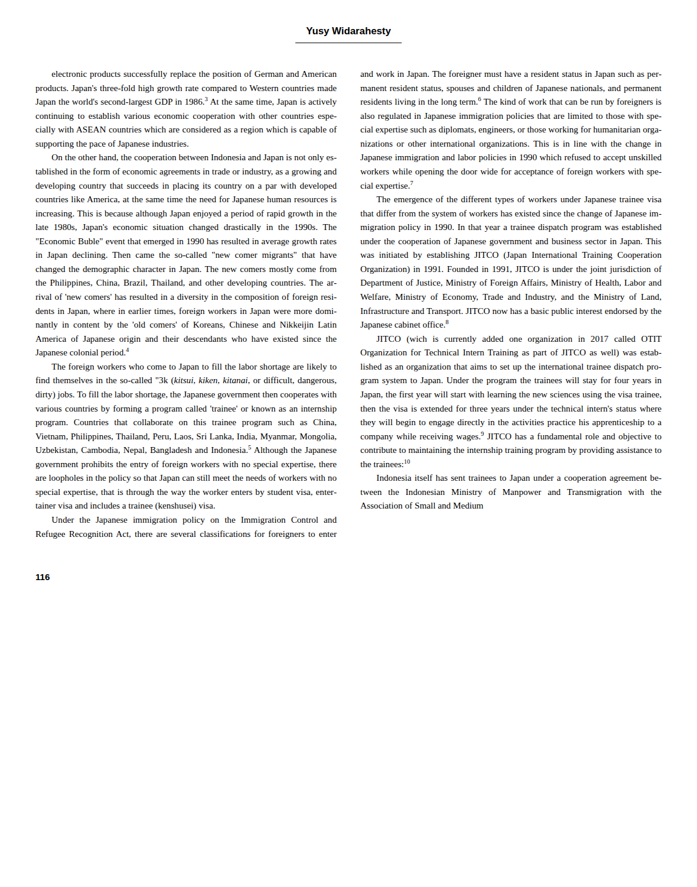Yusy Widarahesty
electronic products successfully replace the position of German and American products. Japan's three-fold high growth rate compared to Western countries made Japan the world's second-largest GDP in 1986.3 At the same time, Japan is actively continuing to establish various economic cooperation with other countries especially with ASEAN countries which are considered as a region which is capable of supporting the pace of Japanese industries.
On the other hand, the cooperation between Indonesia and Japan is not only established in the form of economic agreements in trade or industry, as a growing and developing country that succeeds in placing its country on a par with developed countries like America, at the same time the need for Japanese human resources is increasing. This is because although Japan enjoyed a period of rapid growth in the late 1980s, Japan's economic situation changed drastically in the 1990s. The "Economic Buble" event that emerged in 1990 has resulted in average growth rates in Japan declining. Then came the so-called "new comer migrants" that have changed the demographic character in Japan. The new comers mostly come from the Philippines, China, Brazil, Thailand, and other developing countries. The arrival of 'new comers' has resulted in a diversity in the composition of foreign residents in Japan, where in earlier times, foreign workers in Japan were more dominantly in content by the 'old comers' of Koreans, Chinese and Nikkeijin Latin America of Japanese origin and their descendants who have existed since the Japanese colonial period.4
The foreign workers who come to Japan to fill the labor shortage are likely to find themselves in the so-called "3k (kitsui, kiken, kitanai, or difficult, dangerous, dirty) jobs. To fill the labor shortage, the Japanese government then cooperates with various countries by forming a program called 'trainee' or known as an internship program. Countries that collaborate on this trainee program such as China, Vietnam, Philippines, Thailand, Peru, Laos, Sri Lanka, India, Myanmar, Mongolia, Uzbekistan, Cambodia, Nepal, Bangladesh and Indonesia.5 Although the Japanese government prohibits the entry of foreign workers with no special expertise, there are loopholes in the policy so that Japan can still meet the needs of workers with no special expertise, that is through the way the worker enters by student visa, entertainer visa and includes a trainee (kenshusei) visa.
Under the Japanese immigration policy on the Immigration Control and Refugee Recognition Act, there are several classifications for foreigners to enter and work in Japan. The foreigner must have a resident status in Japan such as permanent resident status, spouses and children of Japanese nationals, and permanent residents living in the long term.6 The kind of work that can be run by foreigners is also regulated in Japanese immigration policies that are limited to those with special expertise such as diplomats, engineers, or those working for humanitarian organizations or other international organizations. This is in line with the change in Japanese immigration and labor policies in 1990 which refused to accept unskilled workers while opening the door wide for acceptance of foreign workers with special expertise.7
The emergence of the different types of workers under Japanese trainee visa that differ from the system of workers has existed since the change of Japanese immigration policy in 1990. In that year a trainee dispatch program was established under the cooperation of Japanese government and business sector in Japan. This was initiated by establishing JITCO (Japan International Training Cooperation Organization) in 1991. Founded in 1991, JITCO is under the joint jurisdiction of Department of Justice, Ministry of Foreign Affairs, Ministry of Health, Labor and Welfare, Ministry of Economy, Trade and Industry, and the Ministry of Land, Infrastructure and Transport. JITCO now has a basic public interest endorsed by the Japanese cabinet office.8
JITCO (wich is currently added one organization in 2017 called OTIT Organization for Technical Intern Training as part of JITCO as well) was established as an organization that aims to set up the international trainee dispatch program system to Japan. Under the program the trainees will stay for four years in Japan, the first year will start with learning the new sciences using the visa trainee, then the visa is extended for three years under the technical intern's status where they will begin to engage directly in the activities practice his apprenticeship to a company while receiving wages.9 JITCO has a fundamental role and objective to contribute to maintaining the internship training program by providing assistance to the trainees:10
Indonesia itself has sent trainees to Japan under a cooperation agreement between the Indonesian Ministry of Manpower and Transmigration with the Association of Small and Medium
116